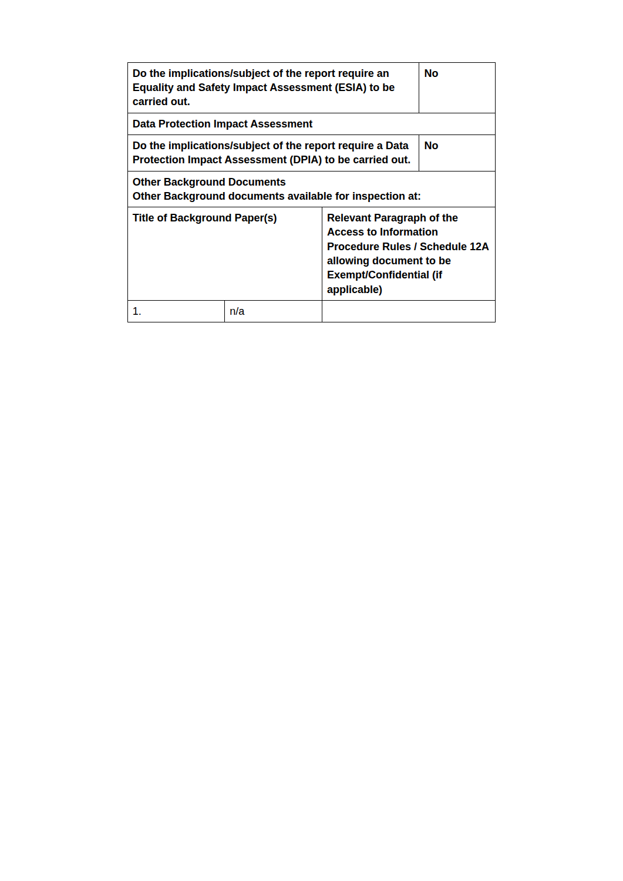| Do the implications/subject of the report require an Equality and Safety Impact Assessment (ESIA) to be carried out. | No |
| Data Protection Impact Assessment |
| Do the implications/subject of the report require a Data Protection Impact Assessment (DPIA) to be carried out. | No |
| Other Background Documents Other Background documents available for inspection at: |
| Title of Background Paper(s) | Relevant Paragraph of the Access to Information Procedure Rules / Schedule 12A allowing document to be Exempt/Confidential (if applicable) |
| 1. | n/a | |